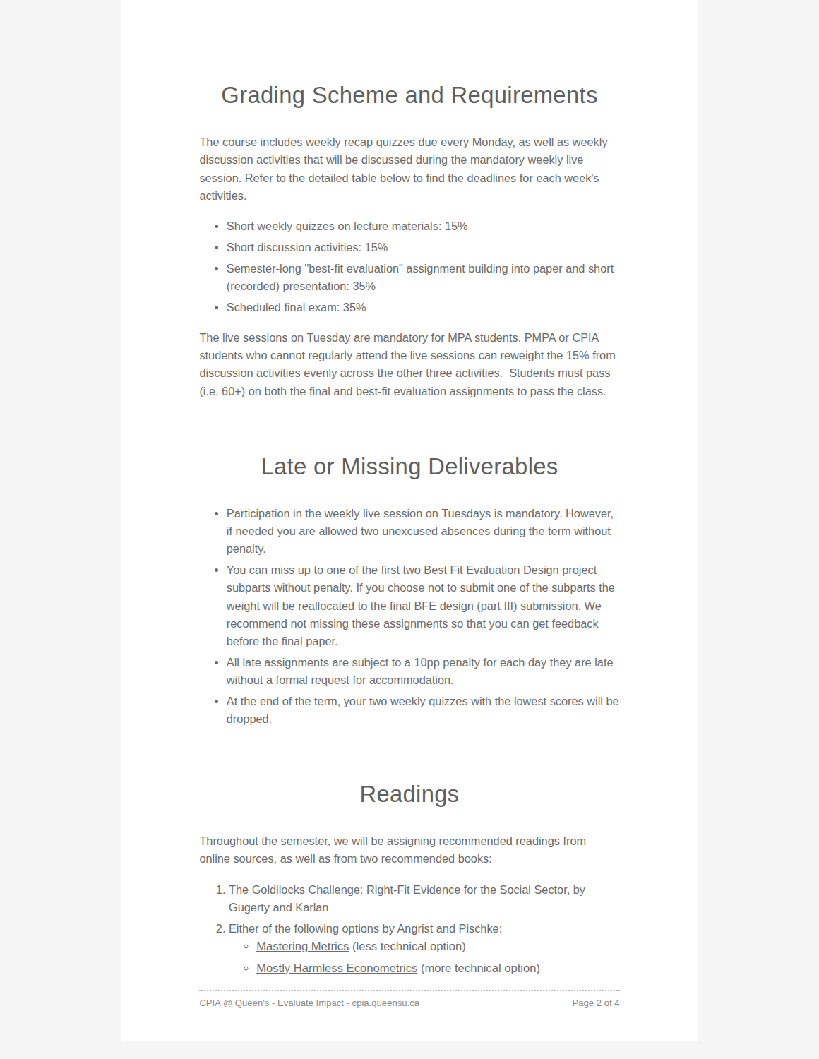Grading Scheme and Requirements
The course includes weekly recap quizzes due every Monday, as well as weekly discussion activities that will be discussed during the mandatory weekly live session. Refer to the detailed table below to find the deadlines for each week's activities.
Short weekly quizzes on lecture materials: 15%
Short discussion activities: 15%
Semester-long "best-fit evaluation" assignment building into paper and short (recorded) presentation: 35%
Scheduled final exam: 35%
The live sessions on Tuesday are mandatory for MPA students. PMPA or CPIA students who cannot regularly attend the live sessions can reweight the 15% from discussion activities evenly across the other three activities. Students must pass (i.e. 60+) on both the final and best-fit evaluation assignments to pass the class.
Late or Missing Deliverables
Participation in the weekly live session on Tuesdays is mandatory. However, if needed you are allowed two unexcused absences during the term without penalty.
You can miss up to one of the first two Best Fit Evaluation Design project subparts without penalty. If you choose not to submit one of the subparts the weight will be reallocated to the final BFE design (part III) submission. We recommend not missing these assignments so that you can get feedback before the final paper.
All late assignments are subject to a 10pp penalty for each day they are late without a formal request for accommodation.
At the end of the term, your two weekly quizzes with the lowest scores will be dropped.
Readings
Throughout the semester, we will be assigning recommended readings from online sources, as well as from two recommended books:
The Goldilocks Challenge: Right-Fit Evidence for the Social Sector, by Gugerty and Karlan
Either of the following options by Angrist and Pischke:
Mastering Metrics (less technical option)
Mostly Harmless Econometrics (more technical option)
CPIA @ Queen's - Evaluate Impact - cpia.queensu.ca Page 2 of 4